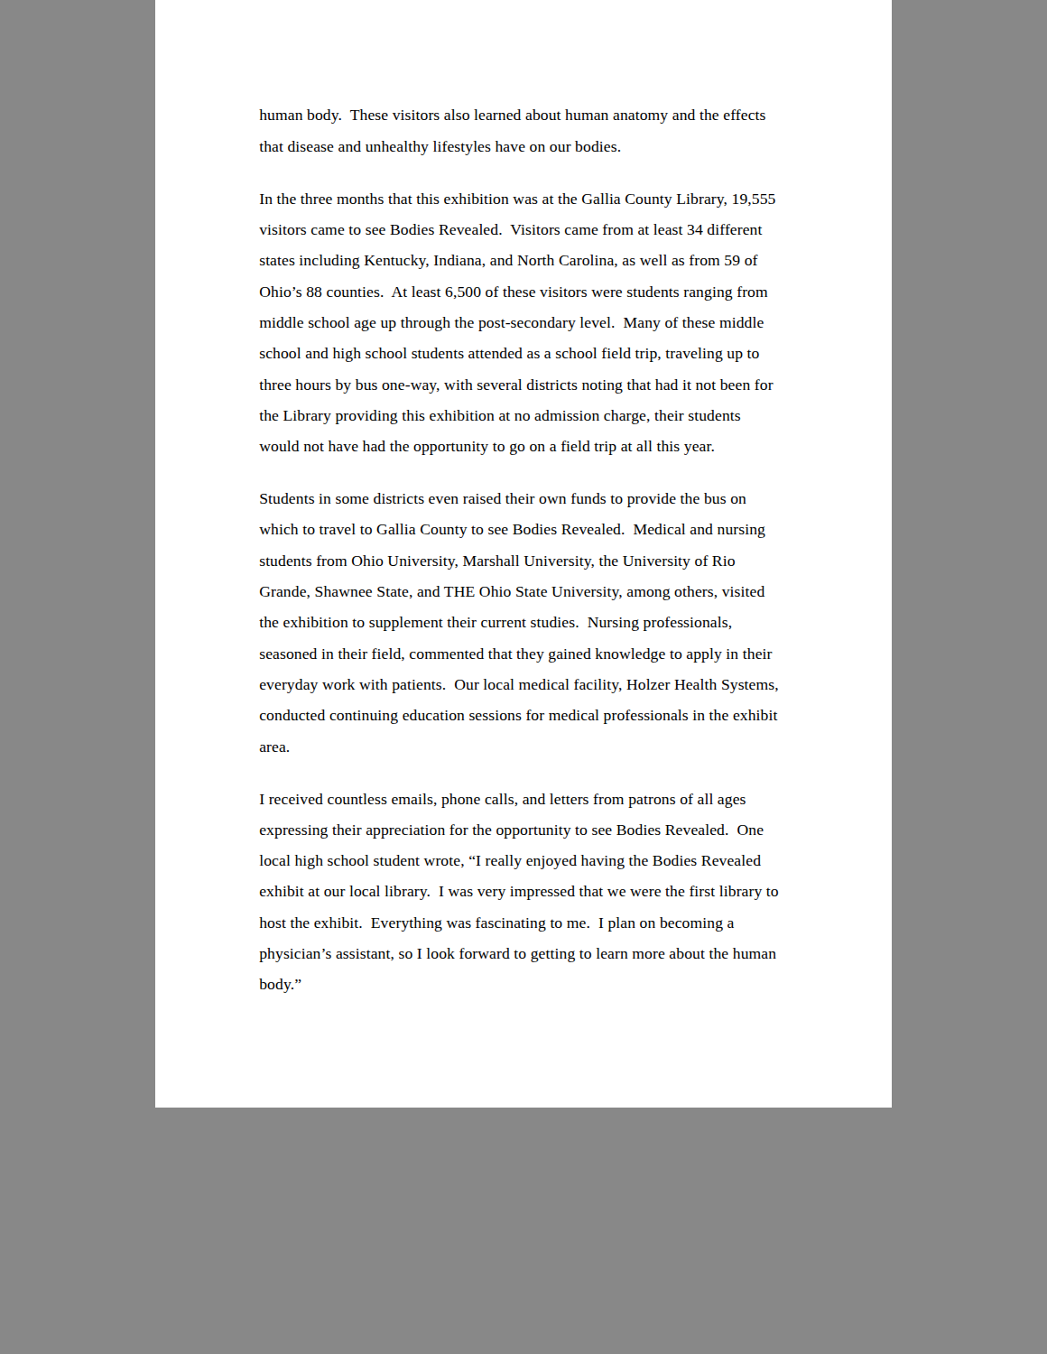human body. These visitors also learned about human anatomy and the effects that disease and unhealthy lifestyles have on our bodies.
In the three months that this exhibition was at the Gallia County Library, 19,555 visitors came to see Bodies Revealed. Visitors came from at least 34 different states including Kentucky, Indiana, and North Carolina, as well as from 59 of Ohio’s 88 counties. At least 6,500 of these visitors were students ranging from middle school age up through the post-secondary level. Many of these middle school and high school students attended as a school field trip, traveling up to three hours by bus one-way, with several districts noting that had it not been for the Library providing this exhibition at no admission charge, their students would not have had the opportunity to go on a field trip at all this year.
Students in some districts even raised their own funds to provide the bus on which to travel to Gallia County to see Bodies Revealed. Medical and nursing students from Ohio University, Marshall University, the University of Rio Grande, Shawnee State, and THE Ohio State University, among others, visited the exhibition to supplement their current studies. Nursing professionals, seasoned in their field, commented that they gained knowledge to apply in their everyday work with patients. Our local medical facility, Holzer Health Systems, conducted continuing education sessions for medical professionals in the exhibit area.
I received countless emails, phone calls, and letters from patrons of all ages expressing their appreciation for the opportunity to see Bodies Revealed. One local high school student wrote, “I really enjoyed having the Bodies Revealed exhibit at our local library. I was very impressed that we were the first library to host the exhibit. Everything was fascinating to me. I plan on becoming a physician’s assistant, so I look forward to getting to learn more about the human body.”